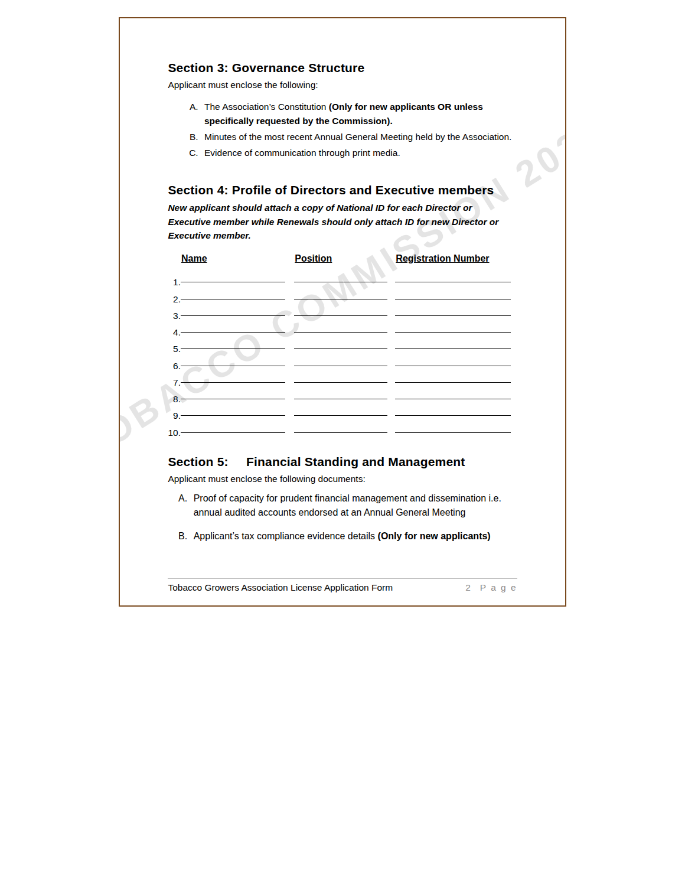TOBACCO COMMISSION 2022
Section 3: Governance Structure
Applicant must enclose the following:
The Association’s Constitution (Only for new applicants OR unless specifically requested by the Commission).
Minutes of the most recent Annual General Meeting held by the Association.
Evidence of communication through print media.
Section 4: Profile of Directors and Executive members
New applicant should attach a copy of National ID for each Director or Executive member while Renewals should only attach ID for new Director or Executive member.
| | Name | Position | Registration Number |
| --- | --- | --- | --- |
| 1. | | | |
| 2. | | | |
| 3. | | | |
| 4. | | | |
| 5. | | | |
| 6. | | | |
| 7. | | | |
| 8. | | | |
| 9. | | | |
| 10. | | | |
Section 5: Financial Standing and Management
Applicant must enclose the following documents:
Proof of capacity for prudent financial management and dissemination i.e. annual audited accounts endorsed at an Annual General Meeting
Applicant’s tax compliance evidence details (Only for new applicants)
Tobacco Growers Association License Application Form
2 P a g e